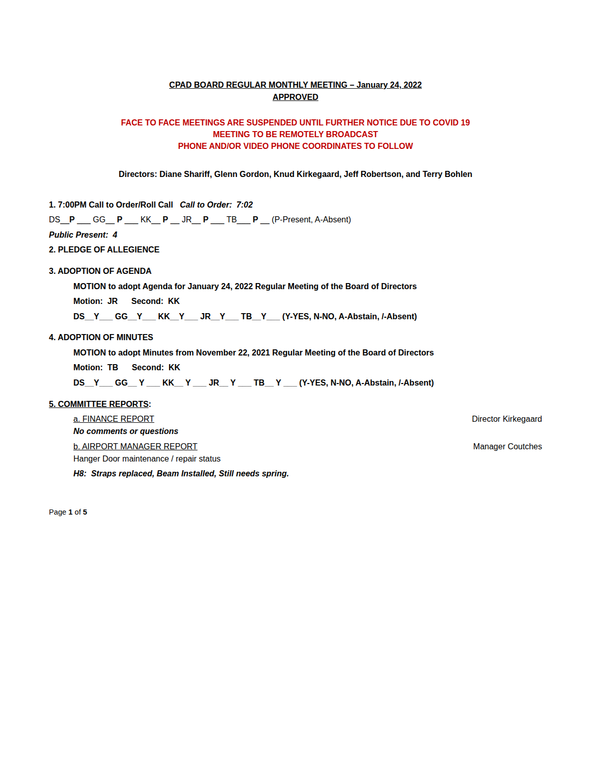CAMERON PARK AIRPORT
O61
Cameron Park, CA 95682
Sierra Nevada Foothills, Sacramento
A Unique Airport Community
CPAD BOARD REGULAR MONTHLY MEETING – January 24, 2022
APPROVED
FACE TO FACE MEETINGS ARE SUSPENDED UNTIL FURTHER NOTICE DUE TO COVID 19
MEETING TO BE REMOTELY BROADCAST
PHONE AND/OR VIDEO PHONE COORDINATES TO FOLLOW
Directors: Diane Shariff, Glenn Gordon, Knud Kirkegaard, Jeff Robertson, and Terry Bohlen
1. 7:00PM Call to Order/Roll Call Call to Order: 7:02
DS__P ___ GG__ P ___ KK__ P __ JR__ P ___ TB___ P __ (P-Present, A-Absent)
Public Present: 4
2. PLEDGE OF ALLEGIENCE
3. ADOPTION OF AGENDA
MOTION to adopt Agenda for January 24, 2022 Regular Meeting of the Board of Directors
Motion: JR Second: KK
DS__Y___ GG__Y___ KK__Y___ JR__Y___ TB__Y___ (Y-YES, N-NO, A-Abstain, /-Absent)
4. ADOPTION OF MINUTES
MOTION to adopt Minutes from November 22, 2021 Regular Meeting of the Board of Directors
Motion: TB Second: KK
DS__Y___ GG__ Y ___ KK__ Y ___ JR__ Y ___ TB__ Y ___ (Y-YES, N-NO, A-Abstain, /-Absent)
5. COMMITTEE REPORTS:
a. FINANCE REPORT Director Kirkegaard
No comments or questions
b. AIRPORT MANAGER REPORT Manager Coutches
Hanger Door maintenance / repair status
H8: Straps replaced, Beam Installed, Still needs spring.
Page 1 of 5